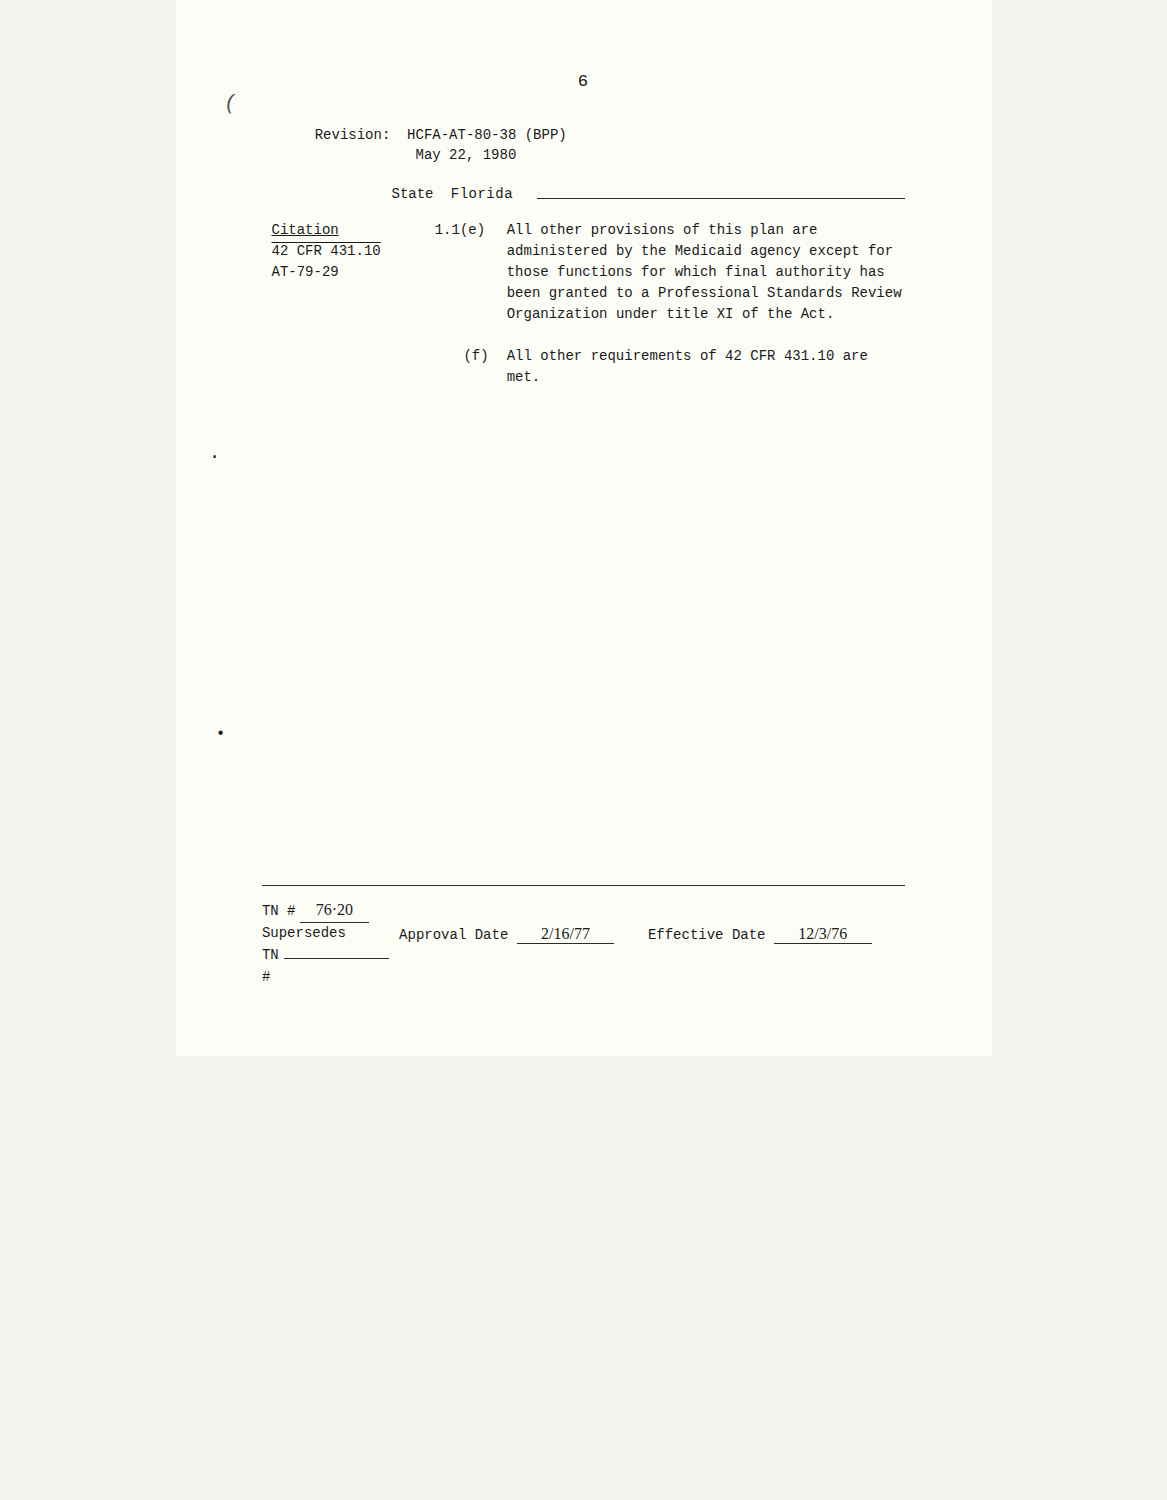(
.
•
6
Revision: HCFA-AT-80-38 (BPP)
May 22, 1980
State Florida
Citation
42 CFR 431.10
AT-79-29
1.1(e)
All other provisions of this plan are administered by the Medicaid agency except for those functions for which final authority has been granted to a Professional Standards Review Organization under title XI of the Act.
(f)
All other requirements of 42 CFR 431.10 are met.
TN # 76·20
Supersedes
TN #
Approval Date 2/16/77 Effective Date 12/3/76